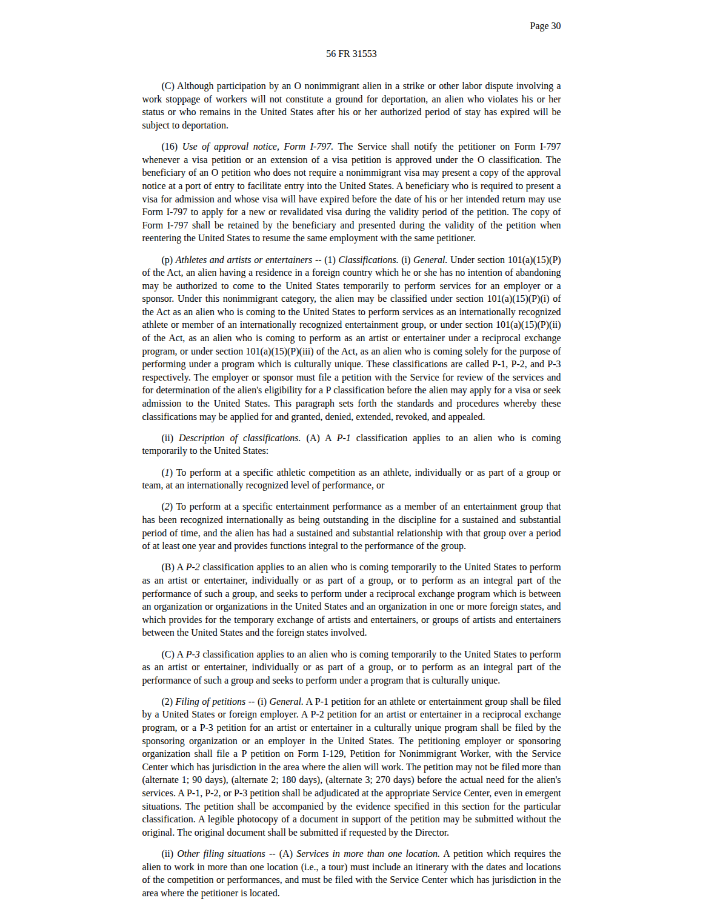Page 30
56 FR 31553
(C) Although participation by an O nonimmigrant alien in a strike or other labor dispute involving a work stoppage of workers will not constitute a ground for deportation, an alien who violates his or her status or who remains in the United States after his or her authorized period of stay has expired will be subject to deportation.
(16) Use of approval notice, Form I-797. The Service shall notify the petitioner on Form I-797 whenever a visa petition or an extension of a visa petition is approved under the O classification. The beneficiary of an O petition who does not require a nonimmigrant visa may present a copy of the approval notice at a port of entry to facilitate entry into the United States. A beneficiary who is required to present a visa for admission and whose visa will have expired before the date of his or her intended return may use Form I-797 to apply for a new or revalidated visa during the validity period of the petition. The copy of Form I-797 shall be retained by the beneficiary and presented during the validity of the petition when reentering the United States to resume the same employment with the same petitioner.
(p) Athletes and artists or entertainers -- (1) Classifications. (i) General. Under section 101(a)(15)(P) of the Act, an alien having a residence in a foreign country which he or she has no intention of abandoning may be authorized to come to the United States temporarily to perform services for an employer or a sponsor. Under this nonimmigrant category, the alien may be classified under section 101(a)(15)(P)(i) of the Act as an alien who is coming to the United States to perform services as an internationally recognized athlete or member of an internationally recognized entertainment group, or under section 101(a)(15)(P)(ii) of the Act, as an alien who is coming to perform as an artist or entertainer under a reciprocal exchange program, or under section 101(a)(15)(P)(iii) of the Act, as an alien who is coming solely for the purpose of performing under a program which is culturally unique. These classifications are called P-1, P-2, and P-3 respectively. The employer or sponsor must file a petition with the Service for review of the services and for determination of the alien's eligibility for a P classification before the alien may apply for a visa or seek admission to the United States. This paragraph sets forth the standards and procedures whereby these classifications may be applied for and granted, denied, extended, revoked, and appealed.
(ii) Description of classifications. (A) A P-1 classification applies to an alien who is coming temporarily to the United States:
(1) To perform at a specific athletic competition as an athlete, individually or as part of a group or team, at an internationally recognized level of performance, or
(2) To perform at a specific entertainment performance as a member of an entertainment group that has been recognized internationally as being outstanding in the discipline for a sustained and substantial period of time, and the alien has had a sustained and substantial relationship with that group over a period of at least one year and provides functions integral to the performance of the group.
(B) A P-2 classification applies to an alien who is coming temporarily to the United States to perform as an artist or entertainer, individually or as part of a group, or to perform as an integral part of the performance of such a group, and seeks to perform under a reciprocal exchange program which is between an organization or organizations in the United States and an organization in one or more foreign states, and which provides for the temporary exchange of artists and entertainers, or groups of artists and entertainers between the United States and the foreign states involved.
(C) A P-3 classification applies to an alien who is coming temporarily to the United States to perform as an artist or entertainer, individually or as part of a group, or to perform as an integral part of the performance of such a group and seeks to perform under a program that is culturally unique.
(2) Filing of petitions -- (i) General. A P-1 petition for an athlete or entertainment group shall be filed by a United States or foreign employer. A P-2 petition for an artist or entertainer in a reciprocal exchange program, or a P-3 petition for an artist or entertainer in a culturally unique program shall be filed by the sponsoring organization or an employer in the United States. The petitioning employer or sponsoring organization shall file a P petition on Form I-129, Petition for Nonimmigrant Worker, with the Service Center which has jurisdiction in the area where the alien will work. The petition may not be filed more than (alternate 1; 90 days), (alternate 2; 180 days), (alternate 3; 270 days) before the actual need for the alien's services. A P-1, P-2, or P-3 petition shall be adjudicated at the appropriate Service Center, even in emergent situations. The petition shall be accompanied by the evidence specified in this section for the particular classification. A legible photocopy of a document in support of the petition may be submitted without the original. The original document shall be submitted if requested by the Director.
(ii) Other filing situations -- (A) Services in more than one location. A petition which requires the alien to work in more than one location (i.e., a tour) must include an itinerary with the dates and locations of the competition or performances, and must be filed with the Service Center which has jurisdiction in the area where the petitioner is located.